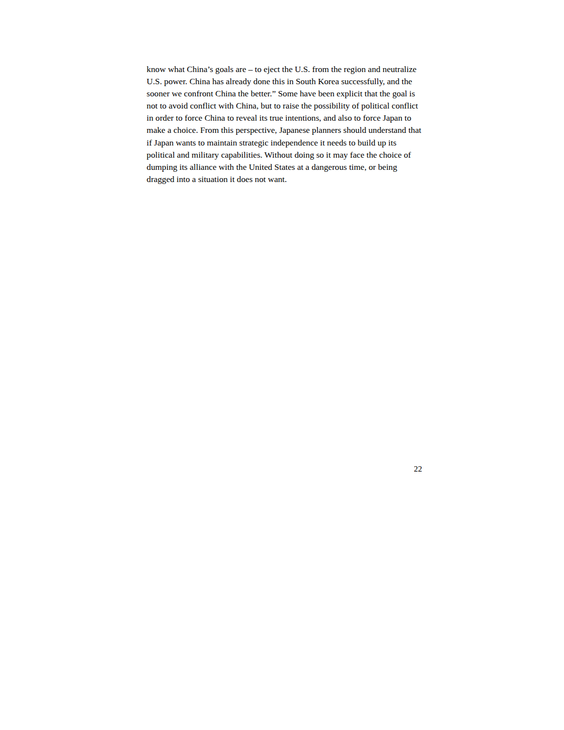know what China’s goals are – to eject the U.S. from the region and neutralize U.S. power. China has already done this in South Korea successfully, and the sooner we confront China the better.” Some have been explicit that the goal is not to avoid conflict with China, but to raise the possibility of political conflict in order to force China to reveal its true intentions, and also to force Japan to make a choice. From this perspective, Japanese planners should understand that if Japan wants to maintain strategic independence it needs to build up its political and military capabilities. Without doing so it may face the choice of dumping its alliance with the United States at a dangerous time, or being dragged into a situation it does not want.
22